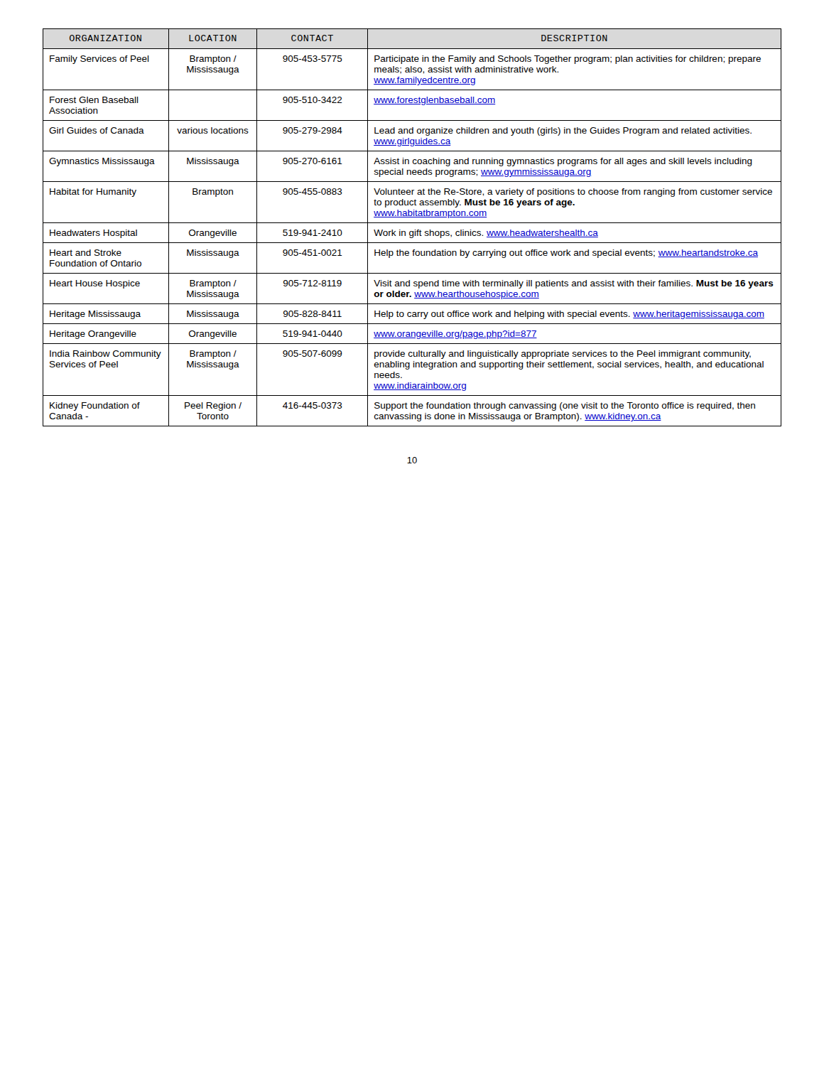| ORGANIZATION | LOCATION | CONTACT | DESCRIPTION |
| --- | --- | --- | --- |
| Family Services of Peel | Brampton / Mississauga | 905-453-5775 | Participate in the Family and Schools Together program; plan activities for children; prepare meals; also, assist with administrative work. www.familyedcentre.org |
| Forest Glen Baseball Association | | 905-510-3422 | www.forestglenbaseball.com |
| Girl Guides of Canada | various locations | 905-279-2984 | Lead and organize children and youth (girls) in the Guides Program and related activities. www.girlguides.ca |
| Gymnastics Mississauga | Mississauga | 905-270-6161 | Assist in coaching and running gymnastics programs for all ages and skill levels including special needs programs; www.gymmississauga.org |
| Habitat for Humanity | Brampton | 905-455-0883 | Volunteer at the Re-Store, a variety of positions to choose from ranging from customer service to product assembly. Must be 16 years of age. www.habitatbrampton.com |
| Headwaters Hospital | Orangeville | 519-941-2410 | Work in gift shops, clinics. www.headwatershealth.ca |
| Heart and Stroke Foundation of Ontario | Mississauga | 905-451-0021 | Help the foundation by carrying out office work and special events; www.heartandstroke.ca |
| Heart House Hospice | Brampton / Mississauga | 905-712-8119 | Visit and spend time with terminally ill patients and assist with their families. Must be 16 years or older. www.hearthousehospice.com |
| Heritage Mississauga | Mississauga | 905-828-8411 | Help to carry out office work and helping with special events. www.heritagemississauga.com |
| Heritage Orangeville | Orangeville | 519-941-0440 | www.orangeville.org/page.php?id=877 |
| India Rainbow Community Services of Peel | Brampton / Mississauga | 905-507-6099 | provide culturally and linguistically appropriate services to the Peel immigrant community, enabling integration and supporting their settlement, social services, health, and educational needs. www.indiarainbow.org |
| Kidney Foundation of Canada - | Peel Region / Toronto | 416-445-0373 | Support the foundation through canvassing (one visit to the Toronto office is required, then canvassing is done in Mississauga or Brampton). www.kidney.on.ca |
10